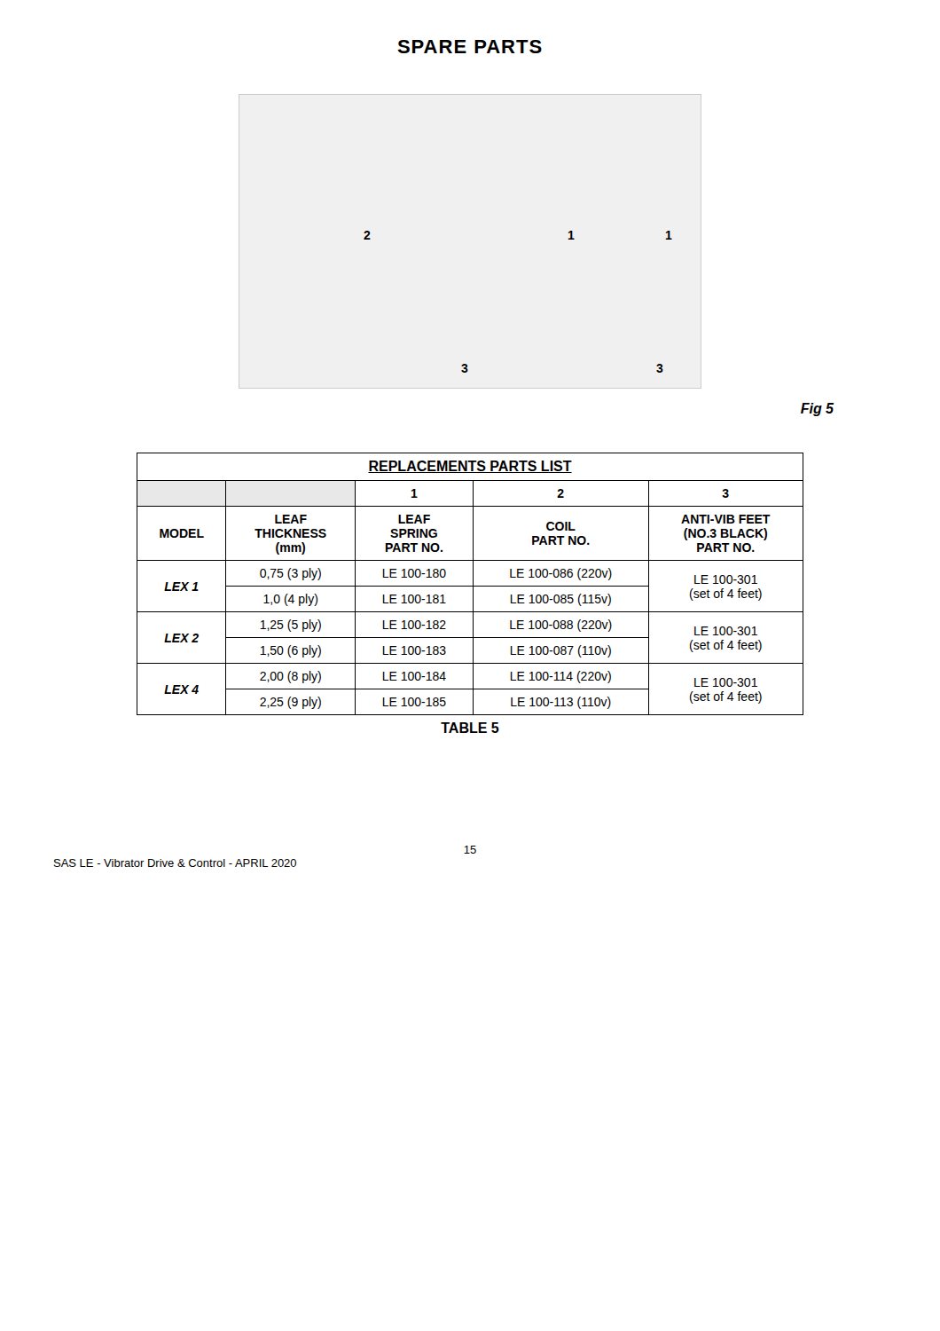SPARE PARTS
2 1 1 3 3
Fig 5
REPLACEMENTS PARTS LIST
| | | 1 | 2 | 3 |
| --- | --- | --- | --- | --- |
| MODEL | LEAF THICKNESS (mm) | LEAF SPRING PART NO. | COIL PART NO. | ANTI-VIB FEET (NO.3 BLACK) PART NO. |
| LEX 1 | 0,75 (3 ply) | LE 100-180 | LE 100-086 (220v) | LE 100-301 (set of 4 feet) |
| 1,0 (4 ply) | LE 100-181 | LE 100-085 (115v) |
| LEX 2 | 1,25 (5 ply) | LE 100-182 | LE 100-088 (220v) | LE 100-301 (set of 4 feet) |
| 1,50 (6 ply) | LE 100-183 | LE 100-087 (110v) |
| LEX 4 | 2,00 (8 ply) | LE 100-184 | LE 100-114 (220v) | LE 100-301 (set of 4 feet) |
| 2,25 (9 ply) | LE 100-185 | LE 100-113 (110v) |
TABLE 5
15
SAS LE - Vibrator Drive & Control - APRIL 2020